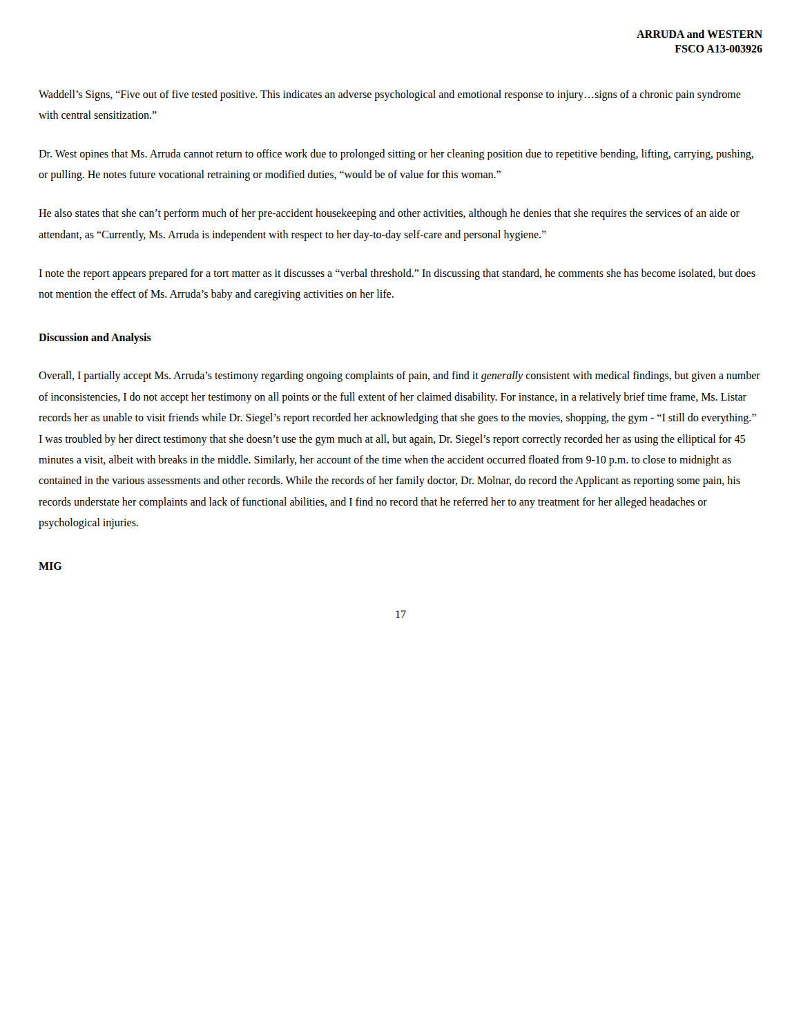ARRUDA and WESTERN
FSCO A13-003926
Waddell’s Signs, “Five out of five tested positive. This indicates an adverse psychological and emotional response to injury…signs of a chronic pain syndrome with central sensitization.”
Dr. West opines that Ms. Arruda cannot return to office work due to prolonged sitting or her cleaning position due to repetitive bending, lifting, carrying, pushing, or pulling. He notes future vocational retraining or modified duties, “would be of value for this woman.”
He also states that she can’t perform much of her pre-accident housekeeping and other activities, although he denies that she requires the services of an aide or attendant, as “Currently, Ms. Arruda is independent with respect to her day-to-day self-care and personal hygiene.”
I note the report appears prepared for a tort matter as it discusses a “verbal threshold.” In discussing that standard, he comments she has become isolated, but does not mention the effect of Ms. Arruda’s baby and caregiving activities on her life.
Discussion and Analysis
Overall, I partially accept Ms. Arruda’s testimony regarding ongoing complaints of pain, and find it generally consistent with medical findings, but given a number of inconsistencies, I do not accept her testimony on all points or the full extent of her claimed disability. For instance, in a relatively brief time frame, Ms. Listar records her as unable to visit friends while Dr. Siegel’s report recorded her acknowledging that she goes to the movies, shopping, the gym - “I still do everything.” I was troubled by her direct testimony that she doesn’t use the gym much at all, but again, Dr. Siegel’s report correctly recorded her as using the elliptical for 45 minutes a visit, albeit with breaks in the middle. Similarly, her account of the time when the accident occurred floated from 9-10 p.m. to close to midnight as contained in the various assessments and other records. While the records of her family doctor, Dr. Molnar, do record the Applicant as reporting some pain, his records understate her complaints and lack of functional abilities, and I find no record that he referred her to any treatment for her alleged headaches or psychological injuries.
MIG
17